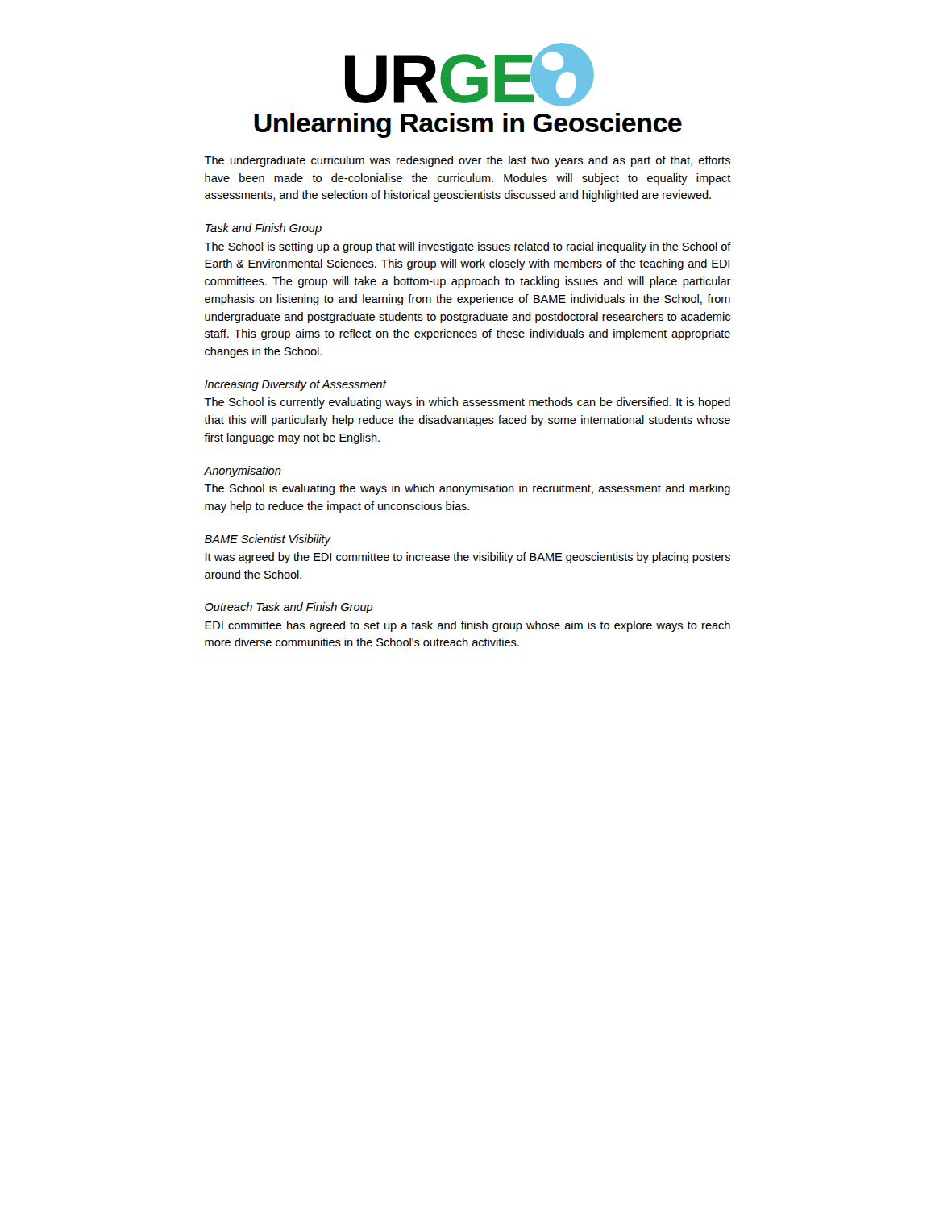URGE
Unlearning Racism in Geoscience
The undergraduate curriculum was redesigned over the last two years and as part of that, efforts have been made to de-colonialise the curriculum. Modules will subject to equality impact assessments, and the selection of historical geoscientists discussed and highlighted are reviewed.
Task and Finish Group
The School is setting up a group that will investigate issues related to racial inequality in the School of Earth & Environmental Sciences. This group will work closely with members of the teaching and EDI committees. The group will take a bottom-up approach to tackling issues and will place particular emphasis on listening to and learning from the experience of BAME individuals in the School, from undergraduate and postgraduate students to postgraduate and postdoctoral researchers to academic staff. This group aims to reflect on the experiences of these individuals and implement appropriate changes in the School.
Increasing Diversity of Assessment
The School is currently evaluating ways in which assessment methods can be diversified. It is hoped that this will particularly help reduce the disadvantages faced by some international students whose first language may not be English.
Anonymisation
The School is evaluating the ways in which anonymisation in recruitment, assessment and marking may help to reduce the impact of unconscious bias.
BAME Scientist Visibility
It was agreed by the EDI committee to increase the visibility of BAME geoscientists by placing posters around the School.
Outreach Task and Finish Group
EDI committee has agreed to set up a task and finish group whose aim is to explore ways to reach more diverse communities in the School's outreach activities.